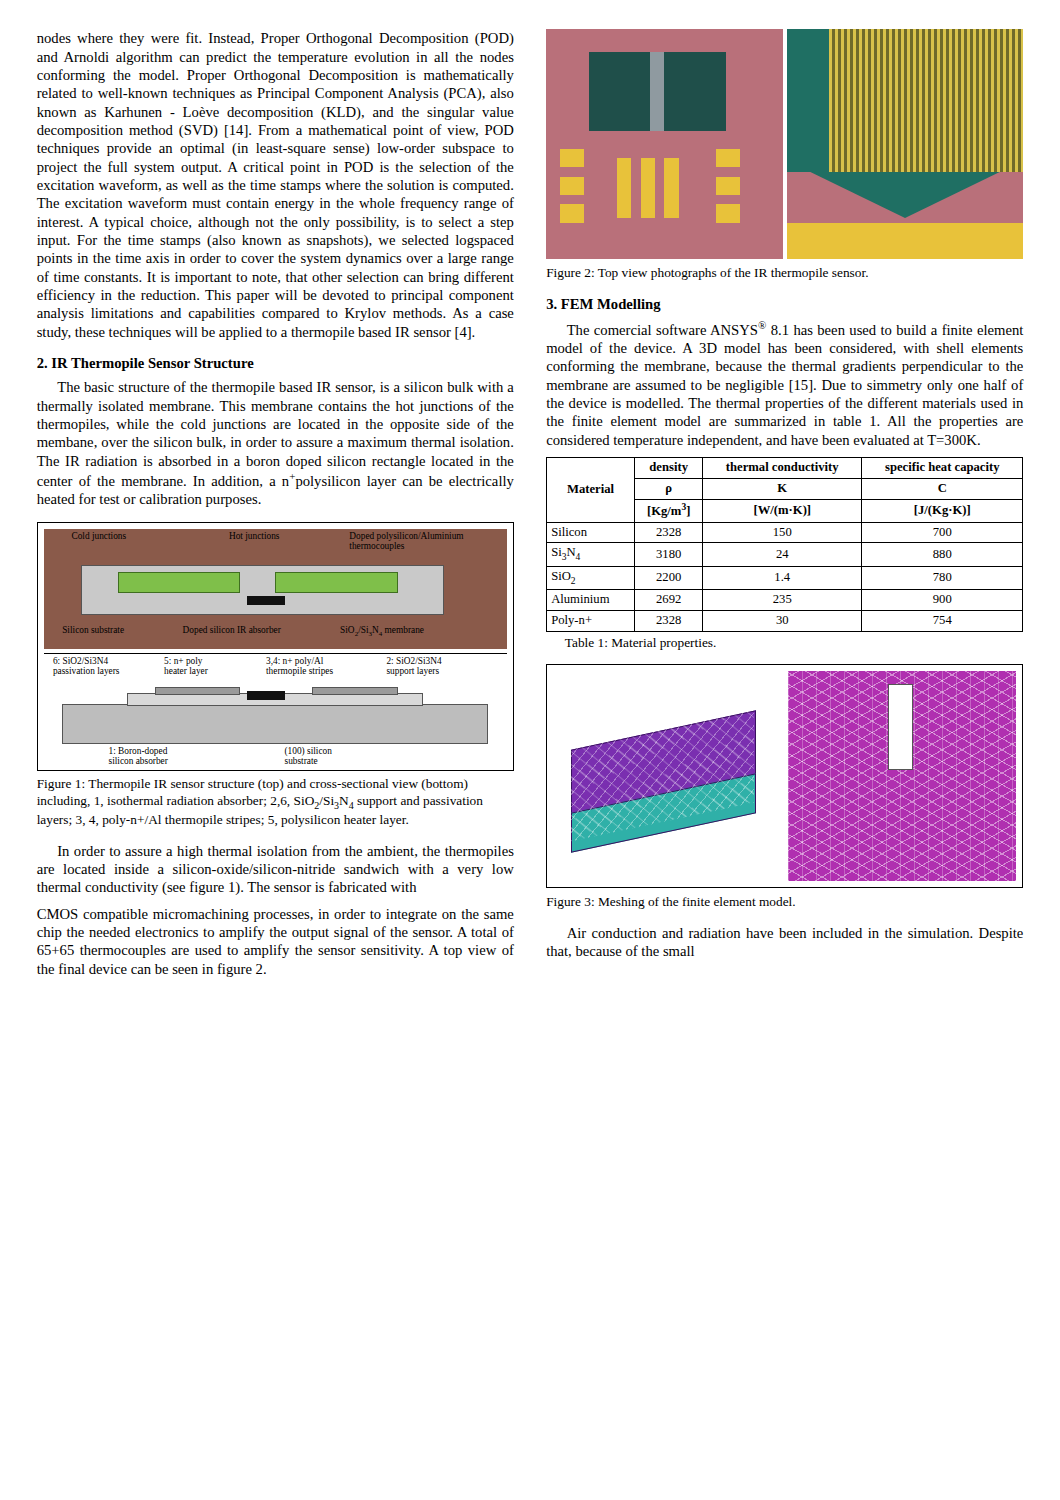nodes where they were fit. Instead, Proper Orthogonal Decomposition (POD) and Arnoldi algorithm can predict the temperature evolution in all the nodes conforming the model. Proper Orthogonal Decomposition is mathematically related to well-known techniques as Principal Component Analysis (PCA), also known as Karhunen - Loève decomposition (KLD), and the singular value decomposition method (SVD) [14]. From a mathematical point of view, POD techniques provide an optimal (in least-square sense) low-order subspace to project the full system output. A critical point in POD is the selection of the excitation waveform, as well as the time stamps where the solution is computed. The excitation waveform must contain energy in the whole frequency range of interest. A typical choice, although not the only possibility, is to select a step input. For the time stamps (also known as snapshots), we selected logspaced points in the time axis in order to cover the system dynamics over a large range of time constants. It is important to note, that other selection can bring different efficiency in the reduction. This paper will be devoted to principal component analysis limitations and capabilities compared to Krylov methods. As a case study, these techniques will be applied to a thermopile based IR sensor [4].
2. IR Thermopile Sensor Structure
The basic structure of the thermopile based IR sensor, is a silicon bulk with a thermally isolated membrane. This membrane contains the hot junctions of the thermopiles, while the cold junctions are located in the opposite side of the membane, over the silicon bulk, in order to assure a maximum thermal isolation. The IR radiation is absorbed in a boron doped silicon rectangle located in the center of the membrane. In addition, a n+polysilicon layer can be electrically heated for test or calibration purposes.
Cold junctions
Hot junctions
Doped polysilicon/Aluminium
thermocouples
Silicon substrate
Doped silicon IR absorber
SiO2/Si3N4 membrane
6: SiO2/Si3N4
passivation layers
5: n+ poly
heater layer
3,4: n+ poly/Al
thermopile stripes
2: SiO2/Si3N4
support layers
1: Boron-doped
silicon absorber
(100) silicon
substrate
Figure 1: Thermopile IR sensor structure (top) and cross-sectional view (bottom) including, 1, isothermal radiation absorber; 2,6, SiO2/Si3N4 support and passivation layers; 3, 4, poly-n+/Al thermopile stripes; 5, polysilicon heater layer.
In order to assure a high thermal isolation from the ambient, the thermopiles are located inside a silicon-oxide/silicon-nitride sandwich with a very low thermal conductivity (see figure 1). The sensor is fabricated with
CMOS compatible micromachining processes, in order to integrate on the same chip the needed electronics to amplify the output signal of the sensor. A total of 65+65 thermocouples are used to amplify the sensor sensitivity. A top view of the final device can be seen in figure 2.
Figure 2: Top view photographs of the IR thermopile sensor.
3. FEM Modelling
The comercial software ANSYS® 8.1 has been used to build a finite element model of the device. A 3D model has been considered, with shell elements conforming the membrane, because the thermal gradients perpendicular to the membrane are assumed to be negligible [15]. Due to simmetry only one half of the device is modelled. The thermal properties of the different materials used in the finite element model are summarized in table 1. All the properties are considered temperature independent, and have been evaluated at T=300K.
| Material | density | thermal conductivity | specific heat capacity |
| --- | --- | --- | --- |
| ρ | K | C |
| [Kg/m 3 ] | [W/(m·K)] | [J/(Kg·K)] |
| Silicon | 2328 | 150 | 700 |
| Si 3 N 4 | 3180 | 24 | 880 |
| SiO 2 | 2200 | 1.4 | 780 |
| Aluminium | 2692 | 235 | 900 |
| Poly-n+ | 2328 | 30 | 754 |
Table 1: Material properties.
Figure 3: Meshing of the finite element model.
Air conduction and radiation have been included in the simulation. Despite that, because of the small